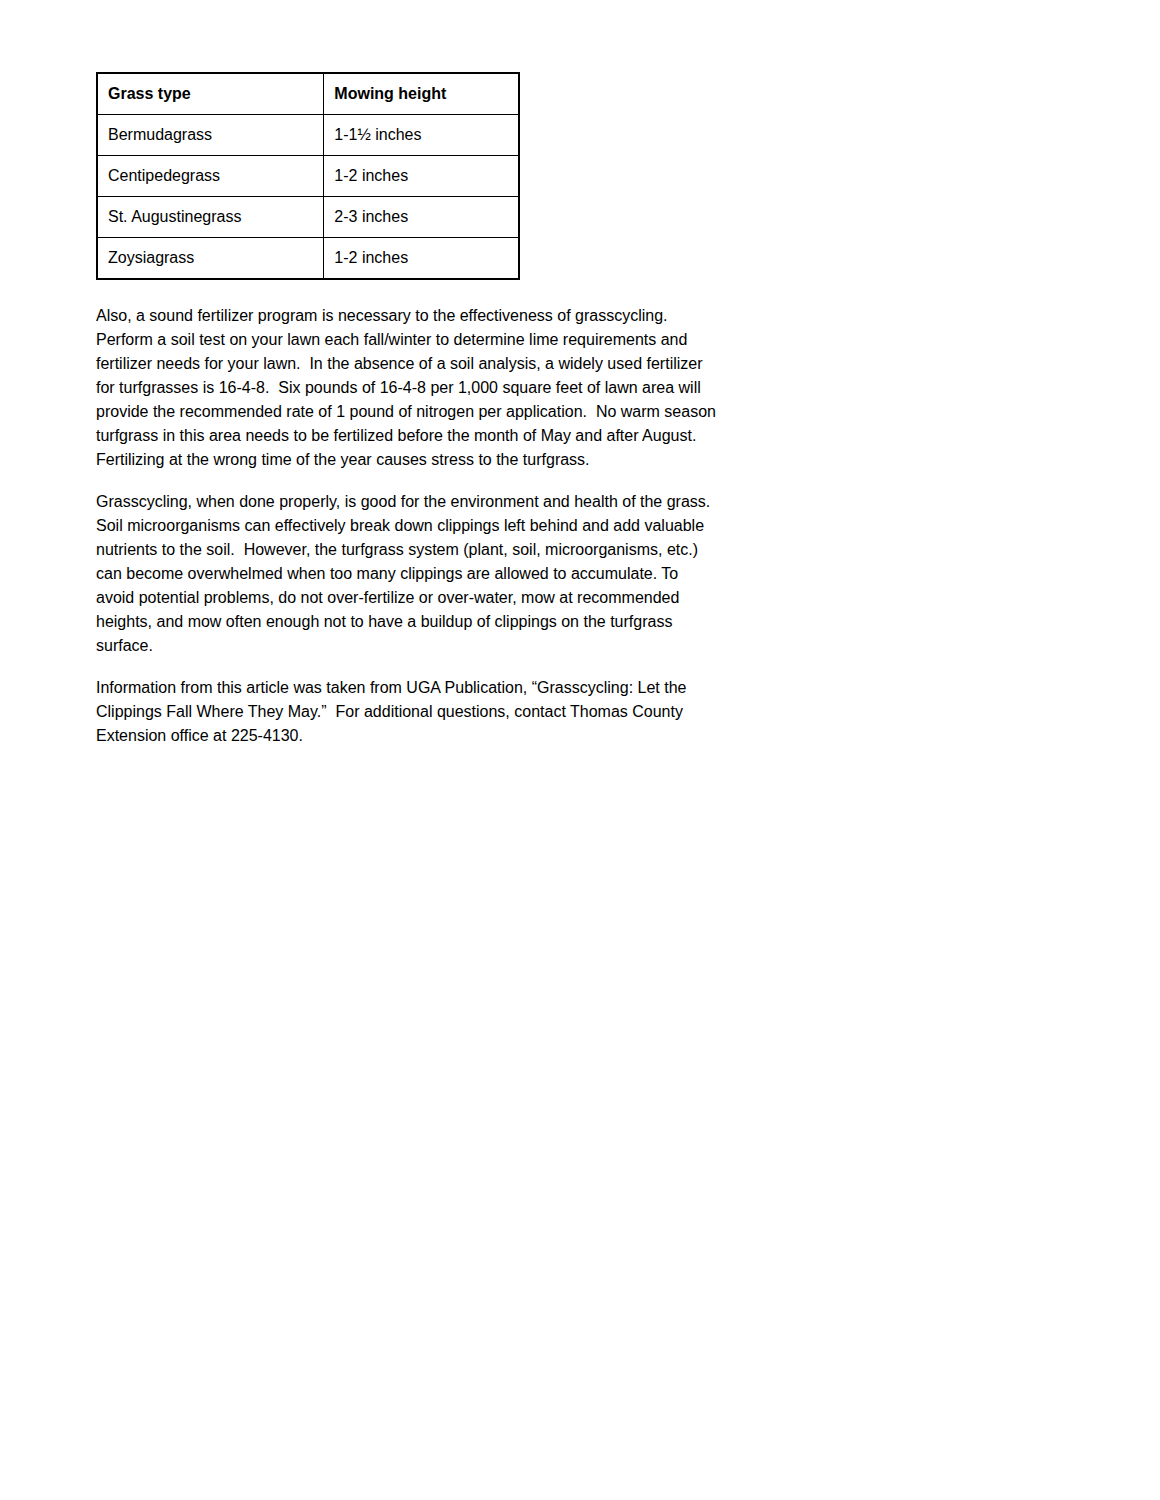| Grass type | Mowing height |
| --- | --- |
| Bermudagrass | 1-1½ inches |
| Centipedegrass | 1-2 inches |
| St. Augustinegrass | 2-3 inches |
| Zoysiagrass | 1-2 inches |
Also, a sound fertilizer program is necessary to the effectiveness of grasscycling. Perform a soil test on your lawn each fall/winter to determine lime requirements and fertilizer needs for your lawn. In the absence of a soil analysis, a widely used fertilizer for turfgrasses is 16-4-8. Six pounds of 16-4-8 per 1,000 square feet of lawn area will provide the recommended rate of 1 pound of nitrogen per application. No warm season turfgrass in this area needs to be fertilized before the month of May and after August. Fertilizing at the wrong time of the year causes stress to the turfgrass.
Grasscycling, when done properly, is good for the environment and health of the grass. Soil microorganisms can effectively break down clippings left behind and add valuable nutrients to the soil. However, the turfgrass system (plant, soil, microorganisms, etc.) can become overwhelmed when too many clippings are allowed to accumulate. To avoid potential problems, do not over-fertilize or over-water, mow at recommended heights, and mow often enough not to have a buildup of clippings on the turfgrass surface.
Information from this article was taken from UGA Publication, “Grasscycling: Let the Clippings Fall Where They May.” For additional questions, contact Thomas County Extension office at 225-4130.